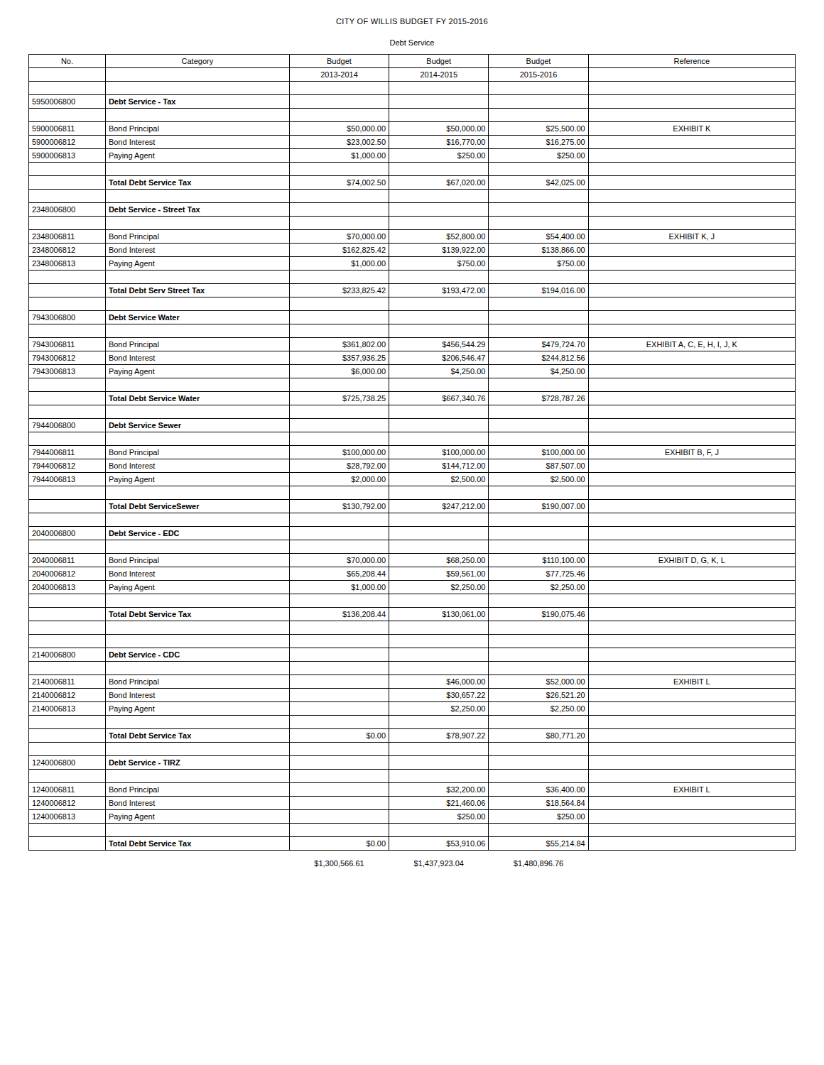CITY OF WILLIS BUDGET FY 2015-2016
Debt Service
| No. | Category | Budget | Budget | Budget | Reference |
| --- | --- | --- | --- | --- | --- |
| | | 2013-2014 | 2014-2015 | 2015-2016 | |
| 5950006800 | Debt Service - Tax | | | | |
| 5900006811 | Bond Principal | $50,000.00 | $50,000.00 | $25,500.00 | EXHIBIT K |
| 5900006812 | Bond Interest | $23,002.50 | $16,770.00 | $16,275.00 | |
| 5900006813 | Paying Agent | $1,000.00 | $250.00 | $250.00 | |
| | Total Debt Service Tax | $74,002.50 | $67,020.00 | $42,025.00 | |
| 2348006800 | Debt Service - Street Tax | | | | |
| 2348006811 | Bond Principal | $70,000.00 | $52,800.00 | $54,400.00 | EXHIBIT K, J |
| 2348006812 | Bond Interest | $162,825.42 | $139,922.00 | $138,866.00 | |
| 2348006813 | Paying Agent | $1,000.00 | $750.00 | $750.00 | |
| | Total Debt Serv Street Tax | $233,825.42 | $193,472.00 | $194,016.00 | |
| 7943006800 | Debt Service Water | | | | |
| 7943006811 | Bond Principal | $361,802.00 | $456,544.29 | $479,724.70 | EXHIBIT A, C, E, H, I, J, K |
| 7943006812 | Bond Interest | $357,936.25 | $206,546.47 | $244,812.56 | |
| 7943006813 | Paying Agent | $6,000.00 | $4,250.00 | $4,250.00 | |
| | Total Debt Service Water | $725,738.25 | $667,340.76 | $728,787.26 | |
| 7944006800 | Debt Service Sewer | | | | |
| 7944006811 | Bond Principal | $100,000.00 | $100,000.00 | $100,000.00 | EXHIBIT B, F, J |
| 7944006812 | Bond Interest | $28,792.00 | $144,712.00 | $87,507.00 | |
| 7944006813 | Paying Agent | $2,000.00 | $2,500.00 | $2,500.00 | |
| | Total Debt ServiceSewer | $130,792.00 | $247,212.00 | $190,007.00 | |
| 2040006800 | Debt Service - EDC | | | | |
| 2040006811 | Bond Principal | $70,000.00 | $68,250.00 | $110,100.00 | EXHIBIT D, G, K, L |
| 2040006812 | Bond Interest | $65,208.44 | $59,561.00 | $77,725.46 | |
| 2040006813 | Paying Agent | $1,000.00 | $2,250.00 | $2,250.00 | |
| | Total Debt Service Tax | $136,208.44 | $130,061.00 | $190,075.46 | |
| 2140006800 | Debt Service - CDC | | | | |
| 2140006811 | Bond Principal | | $46,000.00 | $52,000.00 | EXHIBIT L |
| 2140006812 | Bond Interest | | $30,657.22 | $26,521.20 | |
| 2140006813 | Paying Agent | | $2,250.00 | $2,250.00 | |
| | Total Debt Service Tax | $0.00 | $78,907.22 | $80,771.20 | |
| 1240006800 | Debt Service - TIRZ | | | | |
| 1240006811 | Bond Principal | | $32,200.00 | $36,400.00 | EXHIBIT L |
| 1240006812 | Bond Interest | | $21,460.06 | $18,564.84 | |
| 1240006813 | Paying Agent | | $250.00 | $250.00 | |
| | Total Debt Service Tax | $0.00 | $53,910.06 | $55,214.84 | |
| | | $1,300,566.61 | $1,437,923.04 | $1,480,896.76 | |